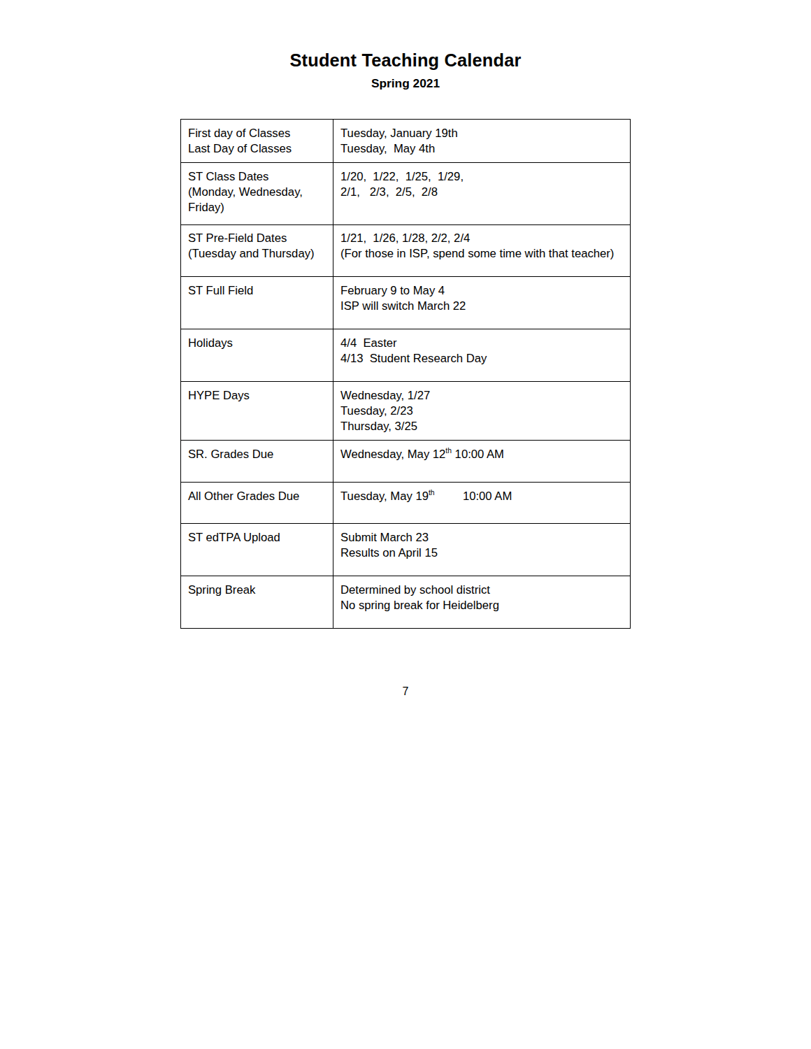Student Teaching Calendar
Spring 2021
| First day of Classes Last Day of Classes | Tuesday, January 19th Tuesday, May 4th |
| ST Class Dates (Monday, Wednesday, Friday) | 1/20, 1/22, 1/25, 1/29, 2/1, 2/3, 2/5, 2/8 |
| ST Pre-Field Dates (Tuesday and Thursday) | 1/21, 1/26, 1/28, 2/2, 2/4 (For those in ISP, spend some time with that teacher) |
| ST Full Field | February 9 to May 4 ISP will switch March 22 |
| Holidays | 4/4 Easter 4/13 Student Research Day |
| HYPE Days | Wednesday, 1/27 Tuesday, 2/23 Thursday, 3/25 |
| SR. Grades Due | Wednesday, May 12 th 10:00 AM |
| All Other Grades Due | Tuesday, May 19 th 10:00 AM |
| ST edTPA Upload | Submit March 23 Results on April 15 |
| Spring Break | Determined by school district No spring break for Heidelberg |
7